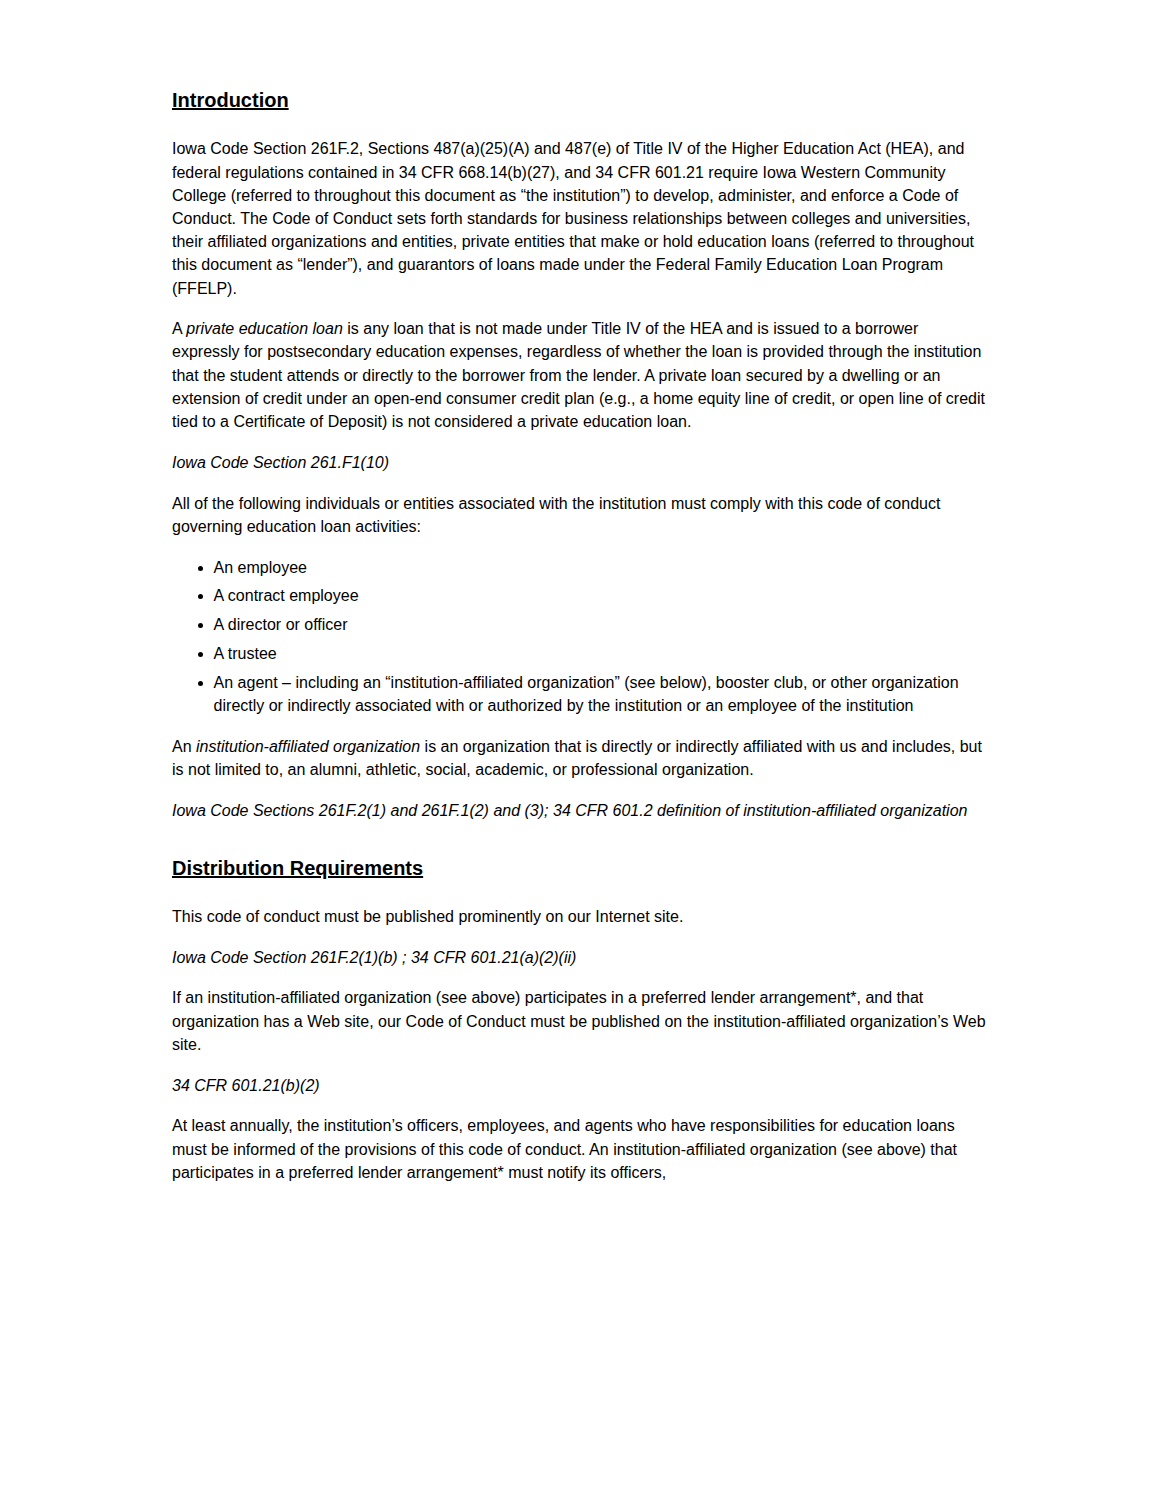Introduction
Iowa Code Section 261F.2, Sections 487(a)(25)(A) and 487(e) of Title IV of the Higher Education Act (HEA), and federal regulations contained in 34 CFR 668.14(b)(27), and 34 CFR 601.21 require Iowa Western Community College (referred to throughout this document as “the institution”) to develop, administer, and enforce a Code of Conduct. The Code of Conduct sets forth standards for business relationships between colleges and universities, their affiliated organizations and entities, private entities that make or hold education loans (referred to throughout this document as “lender”), and guarantors of loans made under the Federal Family Education Loan Program (FFELP).
A private education loan is any loan that is not made under Title IV of the HEA and is issued to a borrower expressly for postsecondary education expenses, regardless of whether the loan is provided through the institution that the student attends or directly to the borrower from the lender. A private loan secured by a dwelling or an extension of credit under an open-end consumer credit plan (e.g., a home equity line of credit, or open line of credit tied to a Certificate of Deposit) is not considered a private education loan.
Iowa Code Section 261.F1(10)
All of the following individuals or entities associated with the institution must comply with this code of conduct governing education loan activities:
An employee
A contract employee
A director or officer
A trustee
An agent – including an “institution-affiliated organization” (see below), booster club, or other organization directly or indirectly associated with or authorized by the institution or an employee of the institution
An institution-affiliated organization is an organization that is directly or indirectly affiliated with us and includes, but is not limited to, an alumni, athletic, social, academic, or professional organization.
Iowa Code Sections 261F.2(1) and 261F.1(2) and (3); 34 CFR 601.2 definition of institution-affiliated organization
Distribution Requirements
This code of conduct must be published prominently on our Internet site.
Iowa Code Section 261F.2(1)(b) ; 34 CFR 601.21(a)(2)(ii)
If an institution-affiliated organization (see above) participates in a preferred lender arrangement*, and that organization has a Web site, our Code of Conduct must be published on the institution-affiliated organization’s Web site.
34 CFR 601.21(b)(2)
At least annually, the institution’s officers, employees, and agents who have responsibilities for education loans must be informed of the provisions of this code of conduct. An institution-affiliated organization (see above) that participates in a preferred lender arrangement* must notify its officers,